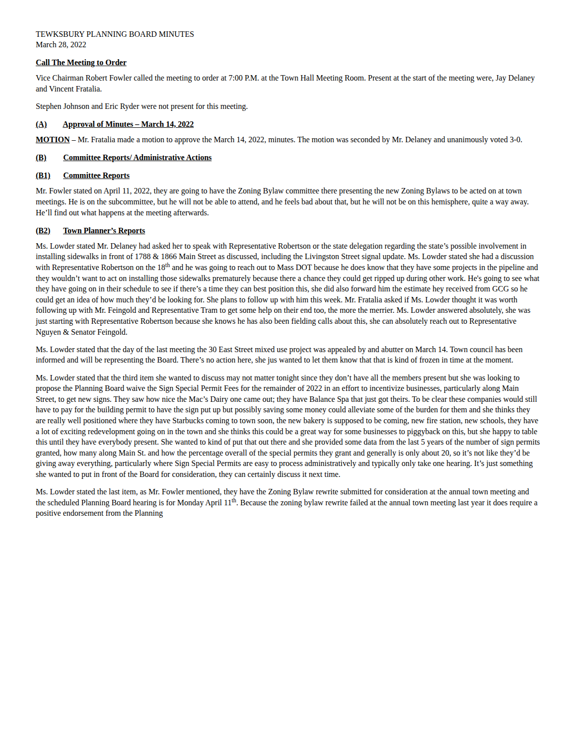TEWKSBURY PLANNING BOARD MINUTES
March 28, 2022
Call The Meeting to Order
Vice Chairman Robert Fowler called the meeting to order at 7:00 P.M. at the Town Hall Meeting Room. Present at the start of the meeting were, Jay Delaney and Vincent Fratalia.
Stephen Johnson and Eric Ryder were not present for this meeting.
(A) Approval of Minutes – March 14, 2022
MOTION – Mr. Fratalia made a motion to approve the March 14, 2022, minutes. The motion was seconded by Mr. Delaney and unanimously voted 3-0.
(B) Committee Reports/ Administrative Actions
(B1) Committee Reports
Mr. Fowler stated on April 11, 2022, they are going to have the Zoning Bylaw committee there presenting the new Zoning Bylaws to be acted on at town meetings. He is on the subcommittee, but he will not be able to attend, and he feels bad about that, but he will not be on this hemisphere, quite a way away. He’ll find out what happens at the meeting afterwards.
(B2) Town Planner’s Reports
Ms. Lowder stated Mr. Delaney had asked her to speak with Representative Robertson or the state delegation regarding the state’s possible involvement in installing sidewalks in front of 1788 & 1866 Main Street as discussed, including the Livingston Street signal update. Ms. Lowder stated she had a discussion with Representative Robertson on the 18th and he was going to reach out to Mass DOT because he does know that they have some projects in the pipeline and they wouldn’t want to act on installing those sidewalks prematurely because there a chance they could get ripped up during other work. He's going to see what they have going on in their schedule to see if there’s a time they can best position this, she did also forward him the estimate hey received from GCG so he could get an idea of how much they’d be looking for. She plans to follow up with him this week. Mr. Fratalia asked if Ms. Lowder thought it was worth following up with Mr. Feingold and Representative Tram to get some help on their end too, the more the merrier. Ms. Lowder answered absolutely, she was just starting with Representative Robertson because she knows he has also been fielding calls about this, she can absolutely reach out to Representative Nguyen & Senator Feingold.
Ms. Lowder stated that the day of the last meeting the 30 East Street mixed use project was appealed by and abutter on March 14. Town council has been informed and will be representing the Board. There’s no action here, she jus wanted to let them know that that is kind of frozen in time at the moment.
Ms. Lowder stated that the third item she wanted to discuss may not matter tonight since they don’t have all the members present but she was looking to propose the Planning Board waive the Sign Special Permit Fees for the remainder of 2022 in an effort to incentivize businesses, particularly along Main Street, to get new signs. They saw how nice the Mac’s Dairy one came out; they have Balance Spa that just got theirs. To be clear these companies would still have to pay for the building permit to have the sign put up but possibly saving some money could alleviate some of the burden for them and she thinks they are really well positioned where they have Starbucks coming to town soon, the new bakery is supposed to be coming, new fire station, new schools, they have a lot of exciting redevelopment going on in the town and she thinks this could be a great way for some businesses to piggyback on this, but she happy to table this until they have everybody present. She wanted to kind of put that out there and she provided some data from the last 5 years of the number of sign permits granted, how many along Main St. and how the percentage overall of the special permits they grant and generally is only about 20, so it’s not like they’d be giving away everything, particularly where Sign Special Permits are easy to process administratively and typically only take one hearing. It’s just something she wanted to put in front of the Board for consideration, they can certainly discuss it next time.
Ms. Lowder stated the last item, as Mr. Fowler mentioned, they have the Zoning Bylaw rewrite submitted for consideration at the annual town meeting and the scheduled Planning Board hearing is for Monday April 11th. Because the zoning bylaw rewrite failed at the annual town meeting last year it does require a positive endorsement from the Planning